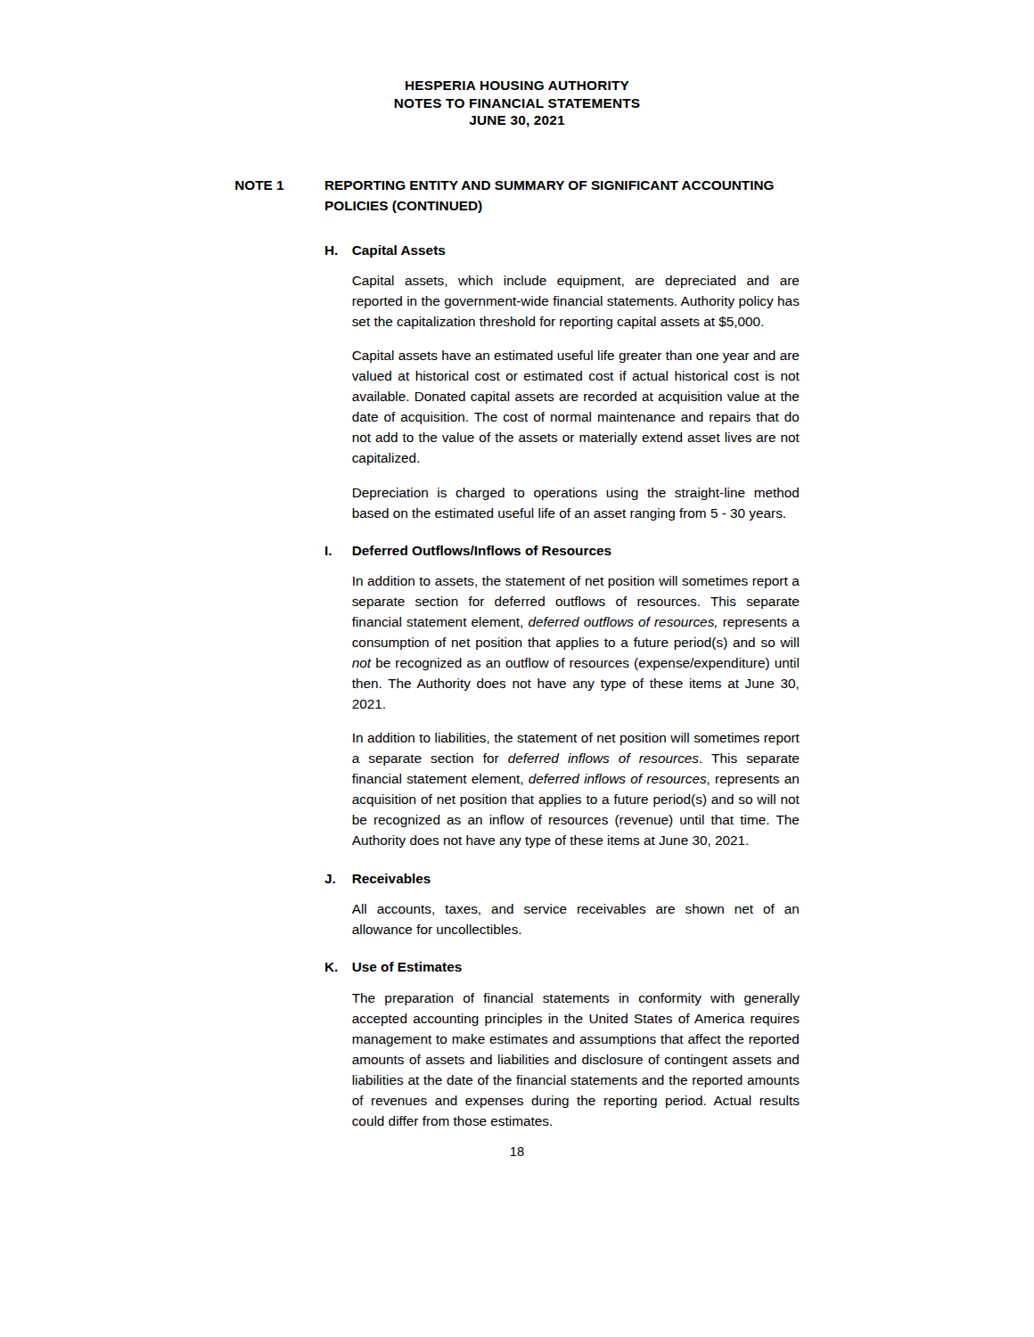HESPERIA HOUSING AUTHORITY
NOTES TO FINANCIAL STATEMENTS
JUNE 30, 2021
NOTE 1
REPORTING ENTITY AND SUMMARY OF SIGNIFICANT ACCOUNTING POLICIES (CONTINUED)
H. Capital Assets
Capital assets, which include equipment, are depreciated and are reported in the government-wide financial statements. Authority policy has set the capitalization threshold for reporting capital assets at $5,000.
Capital assets have an estimated useful life greater than one year and are valued at historical cost or estimated cost if actual historical cost is not available. Donated capital assets are recorded at acquisition value at the date of acquisition. The cost of normal maintenance and repairs that do not add to the value of the assets or materially extend asset lives are not capitalized.
Depreciation is charged to operations using the straight-line method based on the estimated useful life of an asset ranging from 5 - 30 years.
I. Deferred Outflows/Inflows of Resources
In addition to assets, the statement of net position will sometimes report a separate section for deferred outflows of resources. This separate financial statement element, deferred outflows of resources, represents a consumption of net position that applies to a future period(s) and so will not be recognized as an outflow of resources (expense/expenditure) until then. The Authority does not have any type of these items at June 30, 2021.
In addition to liabilities, the statement of net position will sometimes report a separate section for deferred inflows of resources. This separate financial statement element, deferred inflows of resources, represents an acquisition of net position that applies to a future period(s) and so will not be recognized as an inflow of resources (revenue) until that time. The Authority does not have any type of these items at June 30, 2021.
J. Receivables
All accounts, taxes, and service receivables are shown net of an allowance for uncollectibles.
K. Use of Estimates
The preparation of financial statements in conformity with generally accepted accounting principles in the United States of America requires management to make estimates and assumptions that affect the reported amounts of assets and liabilities and disclosure of contingent assets and liabilities at the date of the financial statements and the reported amounts of revenues and expenses during the reporting period. Actual results could differ from those estimates.
18